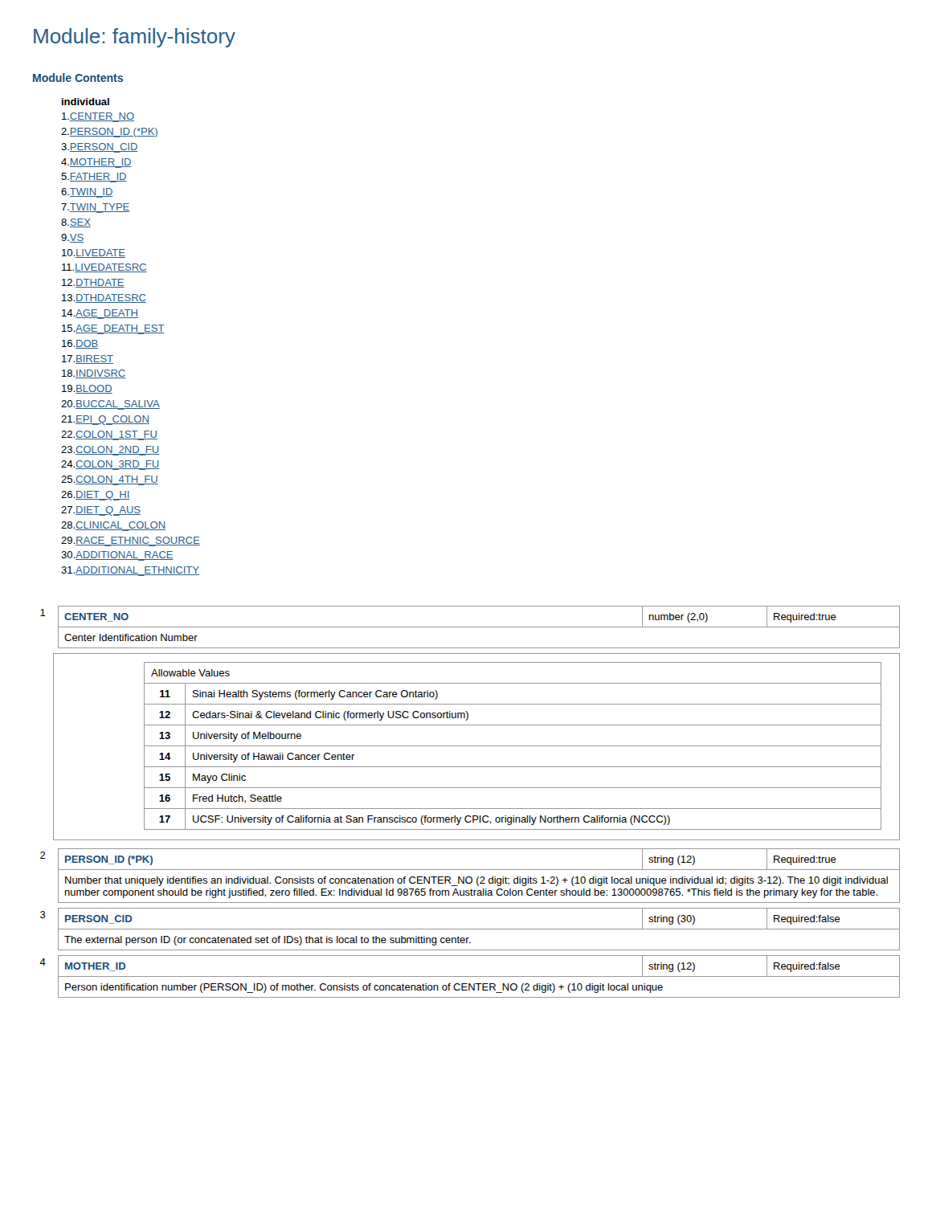Module: family-history
Module Contents
individual
1. CENTER_NO
2. PERSON_ID (*PK)
3. PERSON_CID
4. MOTHER_ID
5. FATHER_ID
6. TWIN_ID
7. TWIN_TYPE
8. SEX
9. VS
10. LIVEDATE
11. LIVEDATESRC
12. DTHDATE
13. DTHDATESRC
14. AGE_DEATH
15. AGE_DEATH_EST
16. DOB
17. BIREST
18. INDIVSRC
19. BLOOD
20. BUCCAL_SALIVA
21. EPI_Q_COLON
22. COLON_1ST_FU
23. COLON_2ND_FU
24. COLON_3RD_FU
25. COLON_4TH_FU
26. DIET_Q_HI
27. DIET_Q_AUS
28. CLINICAL_COLON
29. RACE_ETHNIC_SOURCE
30. ADDITIONAL_RACE
31. ADDITIONAL_ETHNICITY
| 1 | CENTER_NO | number (2,0) | Required:true |
| Center Identification Number |
| Allowable Values |
| 11 | Sinai Health Systems (formerly Cancer Care Ontario) |
| 12 | Cedars-Sinai & Cleveland Clinic (formerly USC Consortium) |
| 13 | University of Melbourne |
| 14 | University of Hawaii Cancer Center |
| 15 | Mayo Clinic |
| 16 | Fred Hutch, Seattle |
| 17 | UCSF: University of California at San Franscisco (formerly CPIC, originally Northern California (NCCC)) |
| 2 | PERSON_ID (*PK) | string (12) | Required:true |
| Number that uniquely identifies an individual. Consists of concatenation of CENTER_NO (2 digit; digits 1-2) + (10 digit local unique individual id; digits 3-12). The 10 digit individual number component should be right justified, zero filled. Ex: Individual Id 98765 from Australia Colon Center should be: 130000098765. *This field is the primary key for the table. |
| 3 | PERSON_CID | string (30) | Required:false |
| The external person ID (or concatenated set of IDs) that is local to the submitting center. |
| 4 | MOTHER_ID | string (12) | Required:false |
| Person identification number (PERSON_ID) of mother. Consists of concatenation of CENTER_NO (2 digit) + (10 digit local unique |